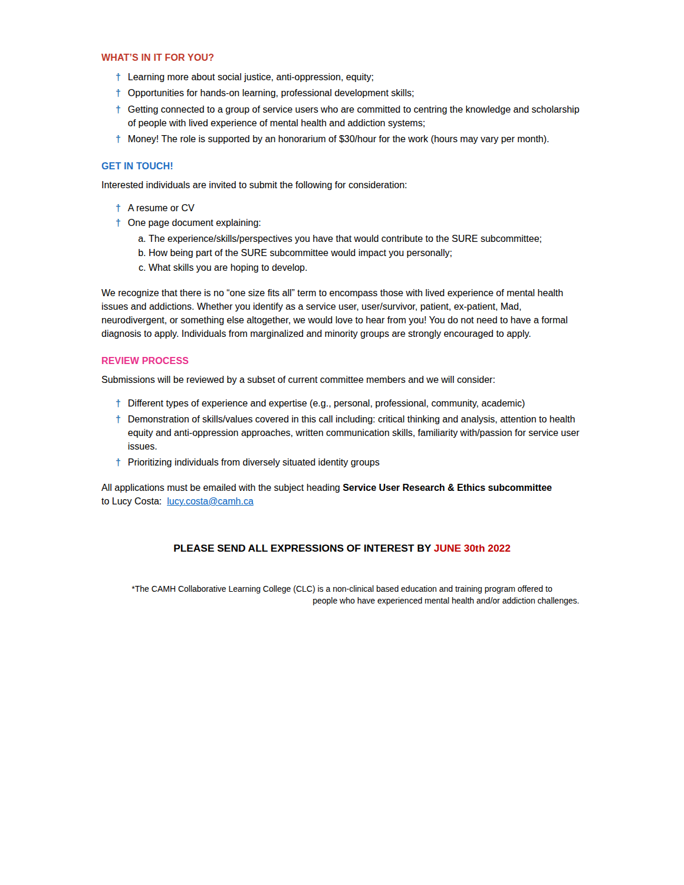WHAT’S IN IT FOR YOU?
Learning more about social justice, anti-oppression, equity;
Opportunities for hands-on learning, professional development skills;
Getting connected to a group of service users who are committed to centring the knowledge and scholarship of people with lived experience of mental health and addiction systems;
Money! The role is supported by an honorarium of $30/hour for the work (hours may vary per month).
GET IN TOUCH!
Interested individuals are invited to submit the following for consideration:
A resume or CV
One page document explaining:
The experience/skills/perspectives you have that would contribute to the SURE subcommittee;
How being part of the SURE subcommittee would impact you personally;
What skills you are hoping to develop.
We recognize that there is no “one size fits all” term to encompass those with lived experience of mental health issues and addictions. Whether you identify as a service user, user/survivor, patient, ex-patient, Mad, neurodivergent, or something else altogether, we would love to hear from you! You do not need to have a formal diagnosis to apply. Individuals from marginalized and minority groups are strongly encouraged to apply.
REVIEW PROCESS
Submissions will be reviewed by a subset of current committee members and we will consider:
Different types of experience and expertise (e.g., personal, professional, community, academic)
Demonstration of skills/values covered in this call including: critical thinking and analysis, attention to health equity and anti-oppression approaches, written communication skills, familiarity with/passion for service user issues.
Prioritizing individuals from diversely situated identity groups
All applications must be emailed with the subject heading Service User Research & Ethics subcommittee
to Lucy Costa: lucy.costa@camh.ca
PLEASE SEND ALL EXPRESSIONS OF INTEREST BY JUNE 30th 2022
*The CAMH Collaborative Learning College (CLC) is a non-clinical based education and training program offered to people who have experienced mental health and/or addiction challenges.